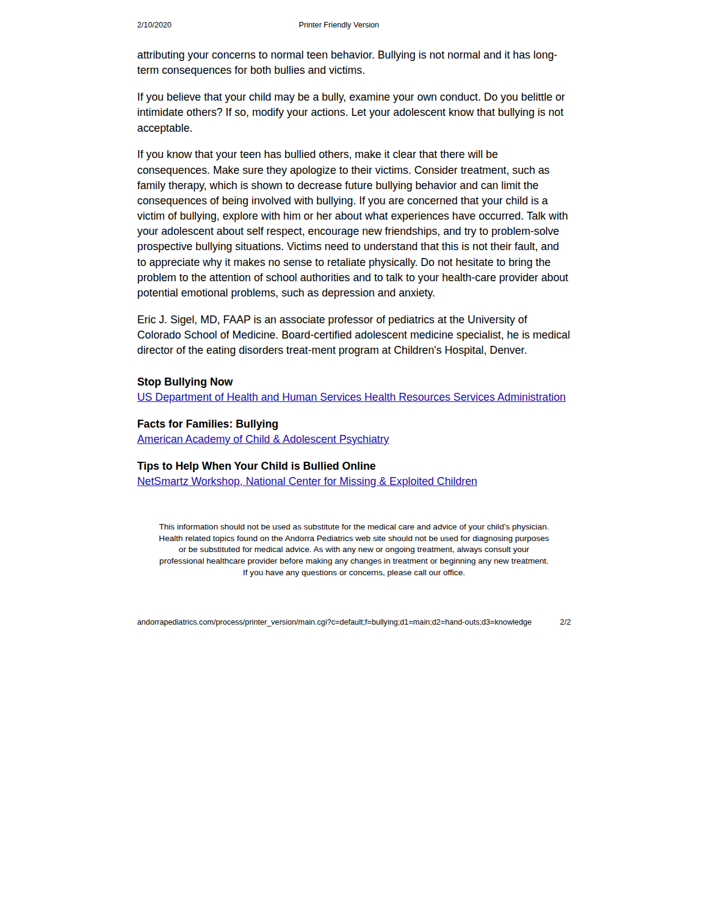2/10/2020
Printer Friendly Version
attributing your concerns to normal teen behavior. Bullying is not normal and it has long-term consequences for both bullies and victims.
If you believe that your child may be a bully, examine your own conduct. Do you belittle or intimidate others? If so, modify your actions. Let your adolescent know that bullying is not acceptable.
If you know that your teen has bullied others, make it clear that there will be consequences. Make sure they apologize to their victims. Consider treatment, such as family therapy, which is shown to decrease future bullying behavior and can limit the consequences of being involved with bullying. If you are concerned that your child is a victim of bullying, explore with him or her about what experiences have occurred. Talk with your adolescent about self respect, encourage new friendships, and try to problem-solve prospective bullying situations. Victims need to understand that this is not their fault, and to appreciate why it makes no sense to retaliate physically. Do not hesitate to bring the problem to the attention of school authorities and to talk to your health-care provider about potential emotional problems, such as depression and anxiety.
Eric J. Sigel, MD, FAAP is an associate professor of pediatrics at the University of Colorado School of Medicine. Board-certified adolescent medicine specialist, he is medical director of the eating disorders treat-ment program at Children's Hospital, Denver.
Stop Bullying Now
US Department of Health and Human Services Health Resources Services Administration
Facts for Families: Bullying
American Academy of Child & Adolescent Psychiatry
Tips to Help When Your Child is Bullied Online
NetSmartz Workshop, National Center for Missing & Exploited Children
This information should not be used as substitute for the medical care and advice of your child’s physician. Health related topics found on the Andorra Pediatrics web site should not be used for diagnosing purposes or be substituted for medical advice. As with any new or ongoing treatment, always consult your professional healthcare provider before making any changes in treatment or beginning any new treatment. If you have any questions or concerns, please call our office.
andorrapediatrics.com/process/printer_version/main.cgi?c=default;f=bullying;d1=main;d2=hand-outs;d3=knowledge
2/2